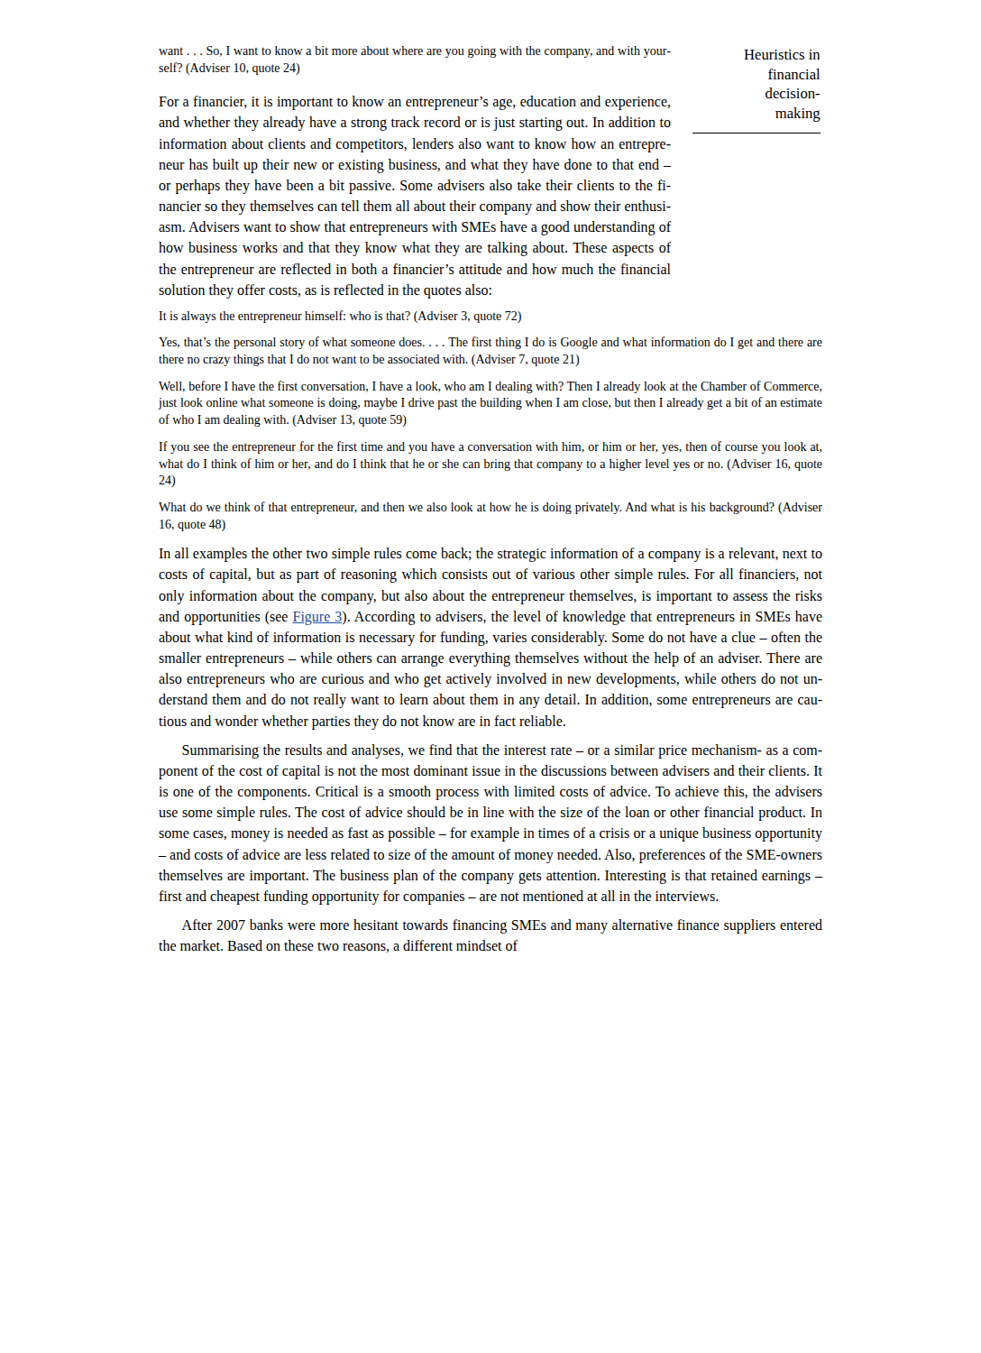Heuristics in
financial
decision-
making
want . . . So, I want to know a bit more about where are you going with the company, and with yourself? (Adviser 10, quote 24)
For a financier, it is important to know an entrepreneur’s age, education and experience, and whether they already have a strong track record or is just starting out. In addition to information about clients and competitors, lenders also want to know how an entrepreneur has built up their new or existing business, and what they have done to that end – or perhaps they have been a bit passive. Some advisers also take their clients to the financier so they themselves can tell them all about their company and show their enthusiasm. Advisers want to show that entrepreneurs with SMEs have a good understanding of how business works and that they know what they are talking about. These aspects of the entrepreneur are reflected in both a financier’s attitude and how much the financial solution they offer costs, as is reflected in the quotes also:
It is always the entrepreneur himself: who is that? (Adviser 3, quote 72)
Yes, that’s the personal story of what someone does. . . . The first thing I do is Google and what information do I get and there are there no crazy things that I do not want to be associated with. (Adviser 7, quote 21)
Well, before I have the first conversation, I have a look, who am I dealing with? Then I already look at the Chamber of Commerce, just look online what someone is doing, maybe I drive past the building when I am close, but then I already get a bit of an estimate of who I am dealing with. (Adviser 13, quote 59)
If you see the entrepreneur for the first time and you have a conversation with him, or him or her, yes, then of course you look at, what do I think of him or her, and do I think that he or she can bring that company to a higher level yes or no. (Adviser 16, quote 24)
What do we think of that entrepreneur, and then we also look at how he is doing privately. And what is his background? (Adviser 16, quote 48)
In all examples the other two simple rules come back; the strategic information of a company is a relevant, next to costs of capital, but as part of reasoning which consists out of various other simple rules. For all financiers, not only information about the company, but also about the entrepreneur themselves, is important to assess the risks and opportunities (see Figure 3). According to advisers, the level of knowledge that entrepreneurs in SMEs have about what kind of information is necessary for funding, varies considerably. Some do not have a clue – often the smaller entrepreneurs – while others can arrange everything themselves without the help of an adviser. There are also entrepreneurs who are curious and who get actively involved in new developments, while others do not understand them and do not really want to learn about them in any detail. In addition, some entrepreneurs are cautious and wonder whether parties they do not know are in fact reliable.
Summarising the results and analyses, we find that the interest rate – or a similar price mechanism- as a component of the cost of capital is not the most dominant issue in the discussions between advisers and their clients. It is one of the components. Critical is a smooth process with limited costs of advice. To achieve this, the advisers use some simple rules. The cost of advice should be in line with the size of the loan or other financial product. In some cases, money is needed as fast as possible – for example in times of a crisis or a unique business opportunity – and costs of advice are less related to size of the amount of money needed. Also, preferences of the SME-owners themselves are important. The business plan of the company gets attention. Interesting is that retained earnings – first and cheapest funding opportunity for companies – are not mentioned at all in the interviews.
After 2007 banks were more hesitant towards financing SMEs and many alternative finance suppliers entered the market. Based on these two reasons, a different mindset of